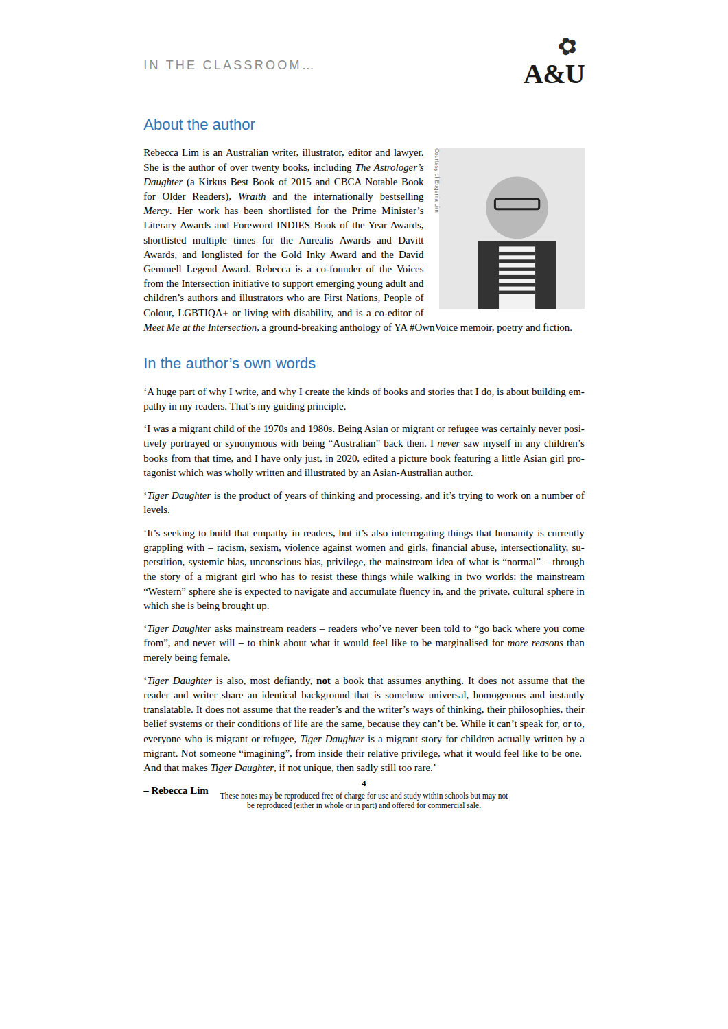In the classroom…
✿ A&U
About the author
Courtesy of Eugenia Lim
Rebecca Lim is an Australian writer, illustrator, editor and lawyer. She is the author of over twenty books, including The Astrologer’s Daughter (a Kirkus Best Book of 2015 and CBCA Notable Book for Older Readers), Wraith and the internationally bestselling Mercy. Her work has been shortlisted for the Prime Minister’s Literary Awards and Foreword INDIES Book of the Year Awards, shortlisted multiple times for the Aurealis Awards and Davitt Awards, and longlisted for the Gold Inky Award and the David Gemmell Legend Award. Rebecca is a co-founder of the Voices from the Intersection initiative to support emerging young adult and children’s authors and illustrators who are First Nations, People of Colour, LGBTIQA+ or living with disability, and is a co-editor of Meet Me at the Intersection, a ground-breaking anthology of YA #OwnVoice memoir, poetry and fiction.
In the author’s own words
‘A huge part of why I write, and why I create the kinds of books and stories that I do, is about building empathy in my readers. That’s my guiding principle.
‘I was a migrant child of the 1970s and 1980s. Being Asian or migrant or refugee was certainly never positively portrayed or synonymous with being “Australian” back then. I never saw myself in any children’s books from that time, and I have only just, in 2020, edited a picture book featuring a little Asian girl protagonist which was wholly written and illustrated by an Asian-Australian author.
‘Tiger Daughter is the product of years of thinking and processing, and it’s trying to work on a number of levels.
‘It’s seeking to build that empathy in readers, but it’s also interrogating things that humanity is currently grappling with – racism, sexism, violence against women and girls, financial abuse, intersectionality, superstition, systemic bias, unconscious bias, privilege, the mainstream idea of what is “normal” – through the story of a migrant girl who has to resist these things while walking in two worlds: the mainstream “Western” sphere she is expected to navigate and accumulate fluency in, and the private, cultural sphere in which she is being brought up.
‘Tiger Daughter asks mainstream readers – readers who’ve never been told to “go back where you come from”, and never will – to think about what it would feel like to be marginalised for more reasons than merely being female.
‘Tiger Daughter is also, most defiantly, not a book that assumes anything. It does not assume that the reader and writer share an identical background that is somehow universal, homogenous and instantly translatable. It does not assume that the reader’s and the writer’s ways of thinking, their philosophies, their belief systems or their conditions of life are the same, because they can’t be. While it can’t speak for, or to, everyone who is migrant or refugee, Tiger Daughter is a migrant story for children actually written by a migrant. Not someone “imagining”, from inside their relative privilege, what it would feel like to be one. And that makes Tiger Daughter, if not unique, then sadly still too rare.’
– Rebecca Lim
4
These notes may be reproduced free of charge for use and study within schools but may not
be reproduced (either in whole or in part) and offered for commercial sale.